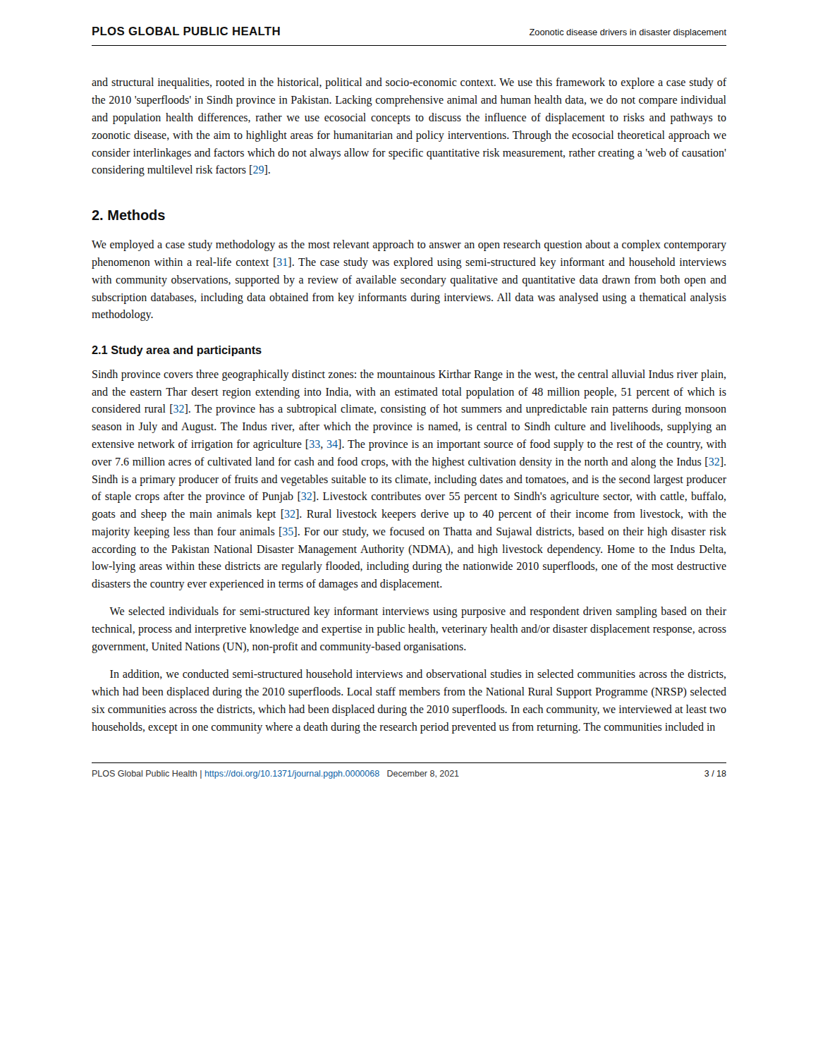PLOS GLOBAL PUBLIC HEALTH
Zoonotic disease drivers in disaster displacement
and structural inequalities, rooted in the historical, political and socio-economic context. We use this framework to explore a case study of the 2010 'superfloods' in Sindh province in Pakistan. Lacking comprehensive animal and human health data, we do not compare individual and population health differences, rather we use ecosocial concepts to discuss the influence of displacement to risks and pathways to zoonotic disease, with the aim to highlight areas for humanitarian and policy interventions. Through the ecosocial theoretical approach we consider interlinkages and factors which do not always allow for specific quantitative risk measurement, rather creating a 'web of causation' considering multilevel risk factors [29].
2. Methods
We employed a case study methodology as the most relevant approach to answer an open research question about a complex contemporary phenomenon within a real-life context [31]. The case study was explored using semi-structured key informant and household interviews with community observations, supported by a review of available secondary qualitative and quantitative data drawn from both open and subscription databases, including data obtained from key informants during interviews. All data was analysed using a thematical analysis methodology.
2.1 Study area and participants
Sindh province covers three geographically distinct zones: the mountainous Kirthar Range in the west, the central alluvial Indus river plain, and the eastern Thar desert region extending into India, with an estimated total population of 48 million people, 51 percent of which is considered rural [32]. The province has a subtropical climate, consisting of hot summers and unpredictable rain patterns during monsoon season in July and August. The Indus river, after which the province is named, is central to Sindh culture and livelihoods, supplying an extensive network of irrigation for agriculture [33, 34]. The province is an important source of food supply to the rest of the country, with over 7.6 million acres of cultivated land for cash and food crops, with the highest cultivation density in the north and along the Indus [32]. Sindh is a primary producer of fruits and vegetables suitable to its climate, including dates and tomatoes, and is the second largest producer of staple crops after the province of Punjab [32]. Livestock contributes over 55 percent to Sindh's agriculture sector, with cattle, buffalo, goats and sheep the main animals kept [32]. Rural livestock keepers derive up to 40 percent of their income from livestock, with the majority keeping less than four animals [35]. For our study, we focused on Thatta and Sujawal districts, based on their high disaster risk according to the Pakistan National Disaster Management Authority (NDMA), and high livestock dependency. Home to the Indus Delta, low-lying areas within these districts are regularly flooded, including during the nationwide 2010 superfloods, one of the most destructive disasters the country ever experienced in terms of damages and displacement.
We selected individuals for semi-structured key informant interviews using purposive and respondent driven sampling based on their technical, process and interpretive knowledge and expertise in public health, veterinary health and/or disaster displacement response, across government, United Nations (UN), non-profit and community-based organisations.
In addition, we conducted semi-structured household interviews and observational studies in selected communities across the districts, which had been displaced during the 2010 superfloods. Local staff members from the National Rural Support Programme (NRSP) selected six communities across the districts, which had been displaced during the 2010 superfloods. In each community, we interviewed at least two households, except in one community where a death during the research period prevented us from returning. The communities included in
PLOS Global Public Health | https://doi.org/10.1371/journal.pgph.0000068 December 8, 2021
3 / 18